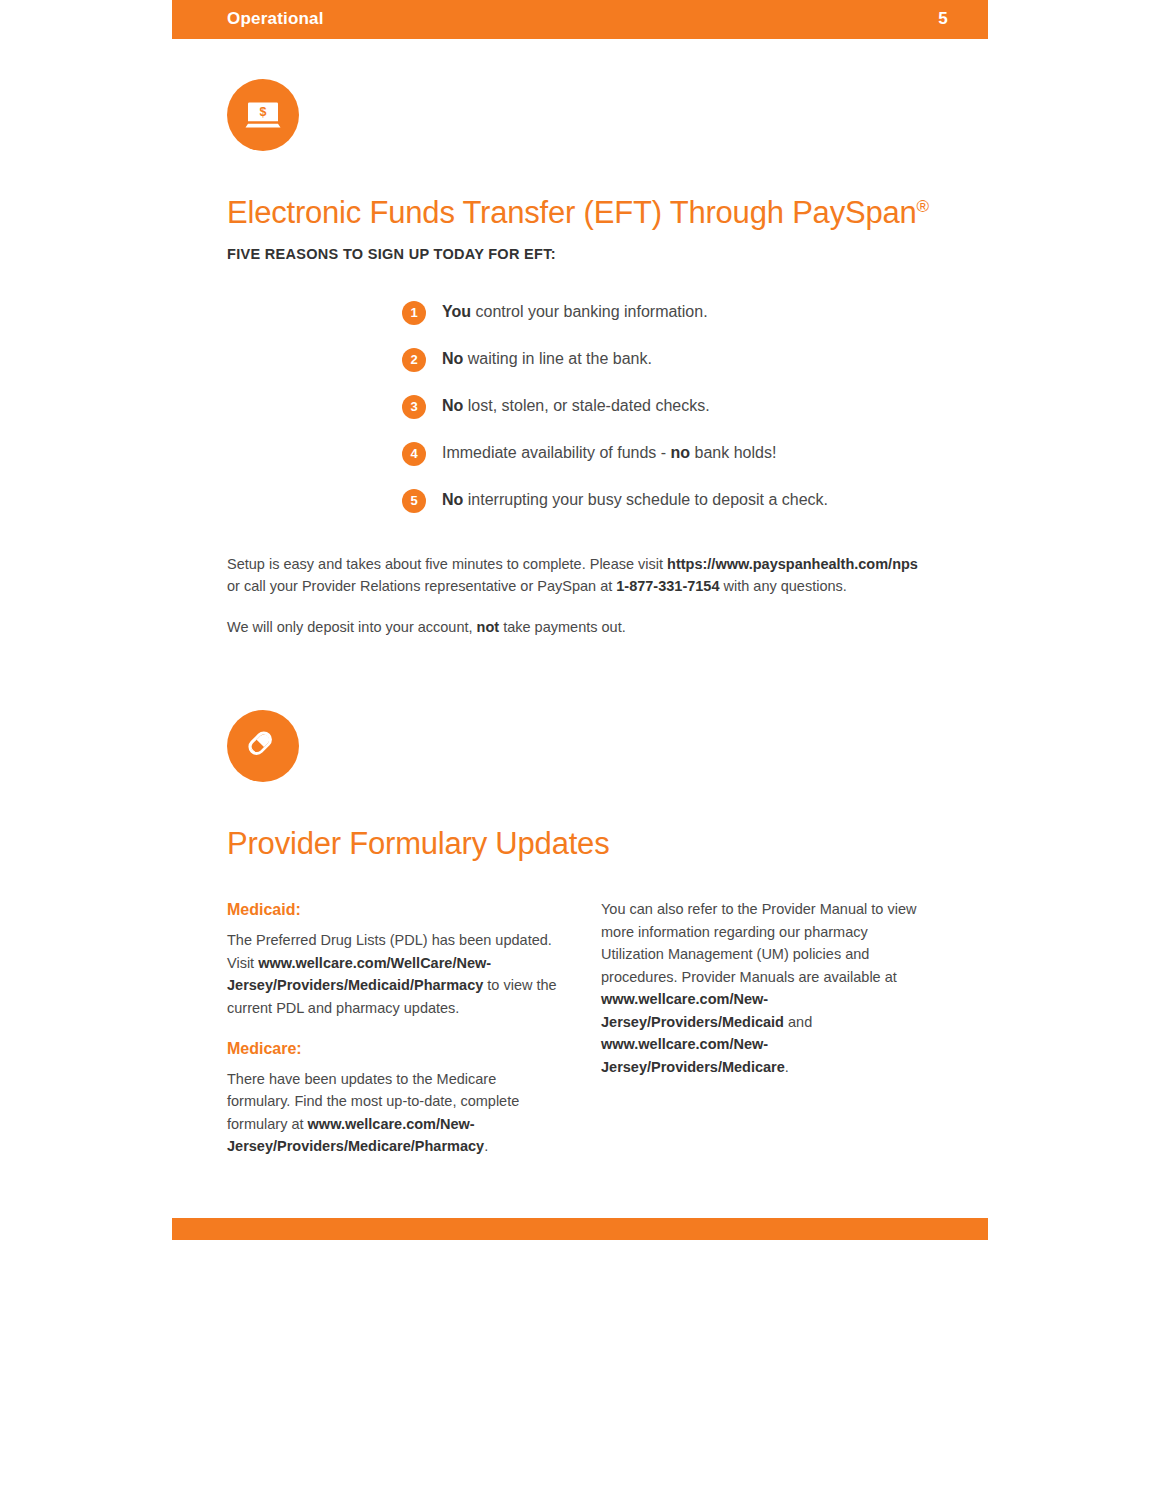Operational 5
$
Electronic Funds Transfer (EFT) Through PaySpan®
FIVE REASONS TO SIGN UP TODAY FOR EFT:
1 You control your banking information.
2 No waiting in line at the bank.
3 No lost, stolen, or stale-dated checks.
4 Immediate availability of funds - no bank holds!
5 No interrupting your busy schedule to deposit a check.
Setup is easy and takes about five minutes to complete. Please visit https://www.payspanhealth.com/nps or call your Provider Relations representative or PaySpan at 1-877-331-7154 with any questions.
We will only deposit into your account, not take payments out.
Provider Formulary Updates
Medicaid:
The Preferred Drug Lists (PDL) has been updated. Visit www.wellcare.com/WellCare/New-Jersey/Providers/Medicaid/Pharmacy to view the current PDL and pharmacy updates.
Medicare:
There have been updates to the Medicare formulary. Find the most up-to-date, complete formulary at www.wellcare.com/New-Jersey/Providers/Medicare/Pharmacy.
You can also refer to the Provider Manual to view more information regarding our pharmacy Utilization Management (UM) policies and procedures. Provider Manuals are available at www.wellcare.com/New-Jersey/Providers/Medicaid and www.wellcare.com/New-Jersey/Providers/Medicare.